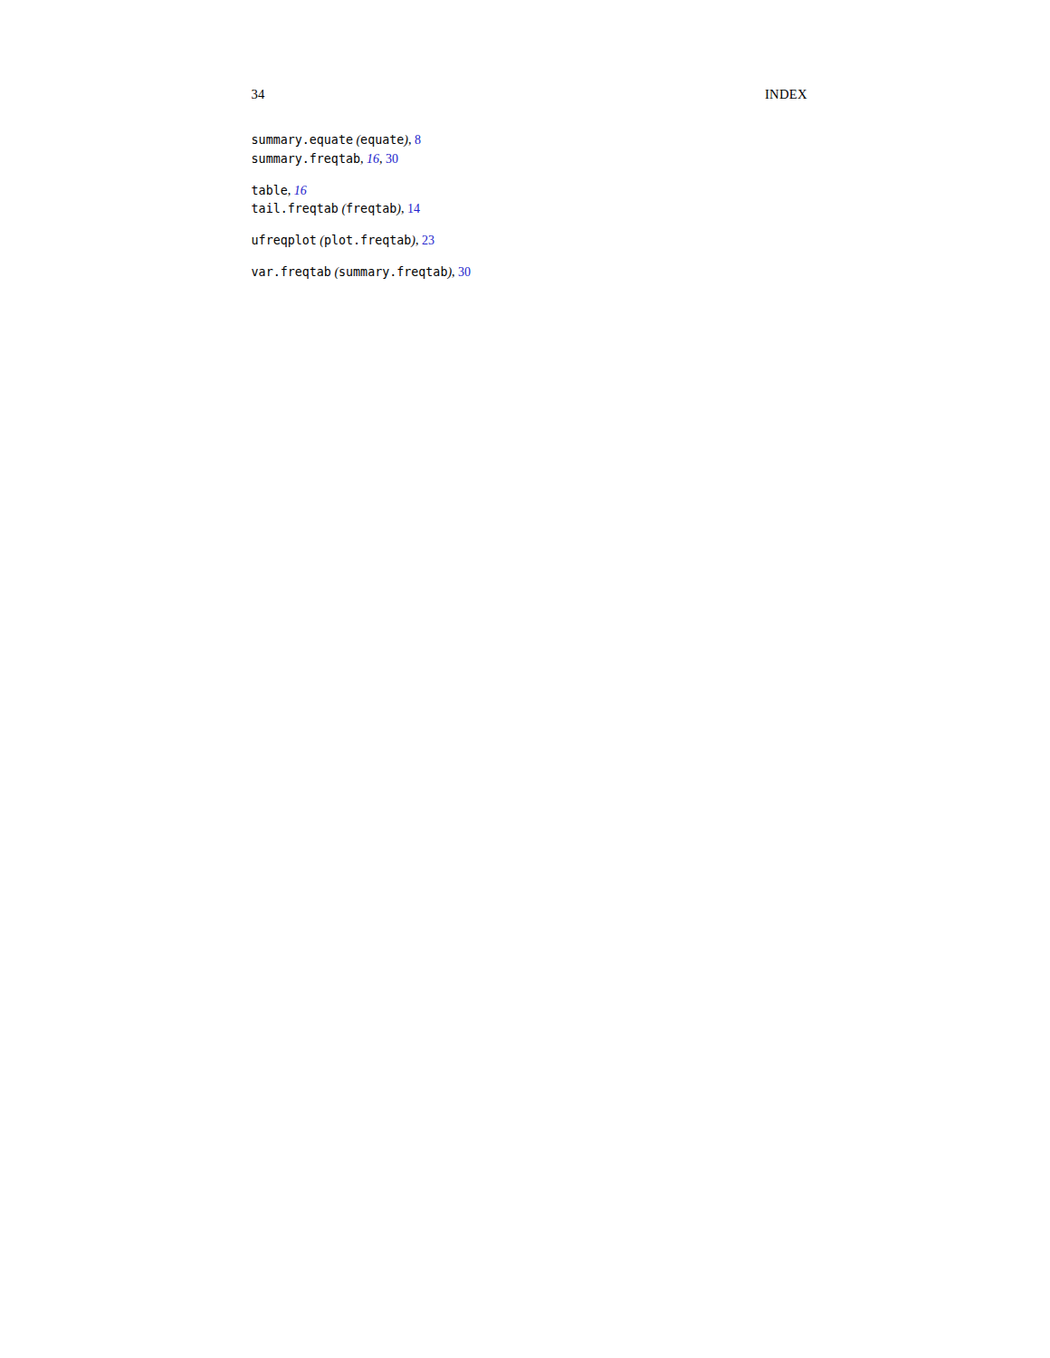34 INDEX
summary.equate (equate), 8
summary.freqtab, 16, 30
table, 16
tail.freqtab (freqtab), 14
ufreqplot (plot.freqtab), 23
var.freqtab (summary.freqtab), 30